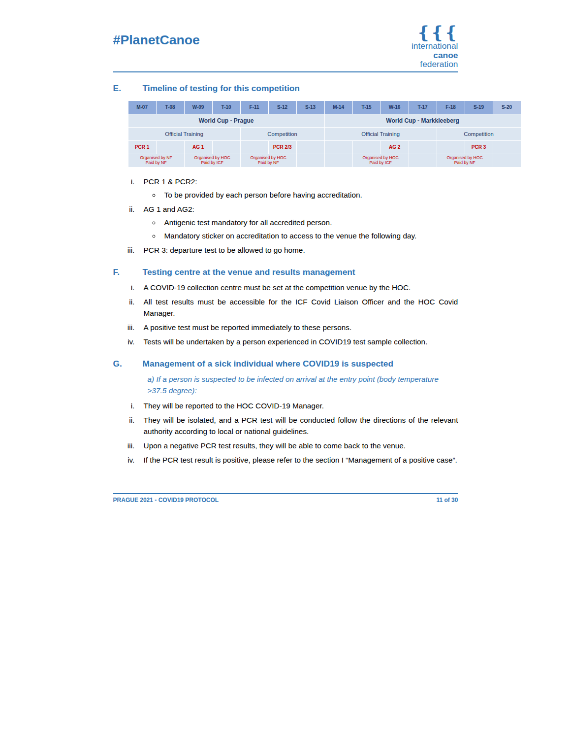#PlanetCanoe
❴❴❴
international
canoe
federation
E. Timeline of testing for this competition
| M-07 | T-08 | W-09 | T-10 | F-11 | S-12 | S-13 | M-14 | T-15 | W-16 | T-17 | F-18 | S-19 | S-20 |
| World Cup - Prague | World Cup - Markkleeberg |
| Official Training | Competition | Official Training | Competition |
| PCR 1 | | AG 1 | | | PCR 2/3 | | | | AG 2 | | | PCR 3 | |
| Organised by NF Paid by NF | Organised by HOC Paid by ICF | Organised by HOC Paid by NF | | | Organised by HOC Paid by ICF | | Organised by HOC Paid by NF | |
PCR 1 & PCR2:
To be provided by each person before having accreditation.
AG 1 and AG2:
Antigenic test mandatory for all accredited person.
Mandatory sticker on accreditation to access to the venue the following day.
PCR 3: departure test to be allowed to go home.
F. Testing centre at the venue and results management
A COVID-19 collection centre must be set at the competition venue by the HOC.
All test results must be accessible for the ICF Covid Liaison Officer and the HOC Covid Manager.
A positive test must be reported immediately to these persons.
Tests will be undertaken by a person experienced in COVID19 test sample collection.
G. Management of a sick individual where COVID19 is suspected
a) If a person is suspected to be infected on arrival at the entry point (body temperature >37.5 degree):
They will be reported to the HOC COVID-19 Manager.
They will be isolated, and a PCR test will be conducted follow the directions of the relevant authority according to local or national guidelines.
Upon a negative PCR test results, they will be able to come back to the venue.
If the PCR test result is positive, please refer to the section I “Management of a positive case”.
PRAGUE 2021 - COVID19 PROTOCOL
11 of 30